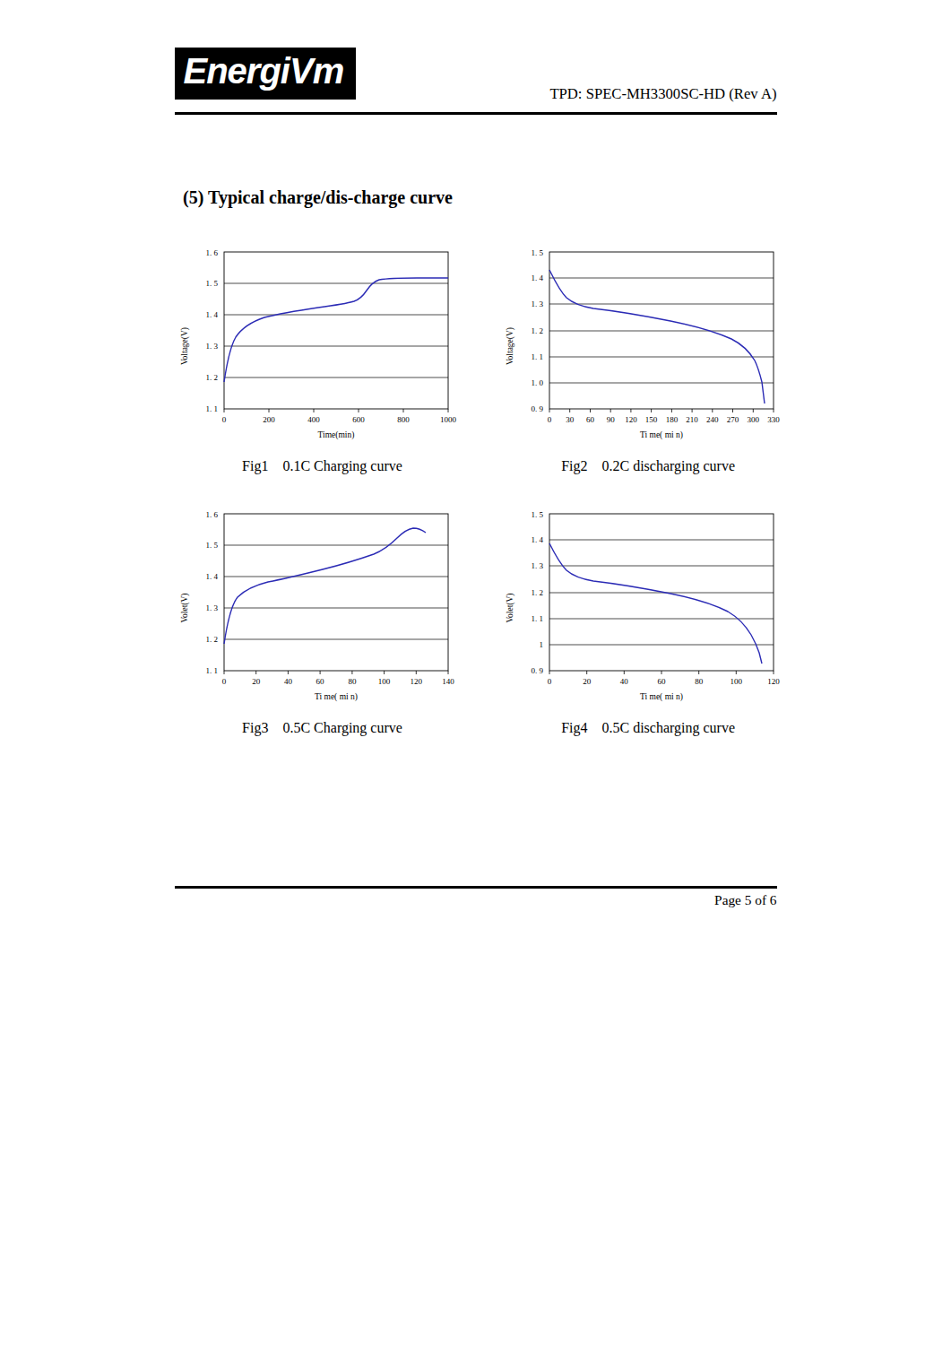EnergiVm
TPD: SPEC-MH3300SC-HD (Rev A)
(5) Typical charge/dis-charge curve
Voltage(V) 1. 1 1. 2 1. 3 1. 4 1. 5 1. 6 0 200 400 600 800 1000 Time(min)
Fig1 0.1C Charging curve
Voltage(V) 0. 9 1. 0 1. 1 1. 2 1. 3 1. 4 1. 5 0 30 60 90 120 150 180 210 240 270 300 330 Ti me( mi n)
Fig2 0.2C discharging curve
Volet(V) 1. 1 1. 2 1. 3 1. 4 1. 5 1. 6 0 20 40 60 80 100 120 140 Ti me( mi n)
Fig3 0.5C Charging curve
Volet(V) 0. 9 1 1. 1 1. 2 1. 3 1. 4 1. 5 0 20 40 60 80 100 120 Ti me( mi n)
Fig4 0.5C discharging curve
Page 5 of 6